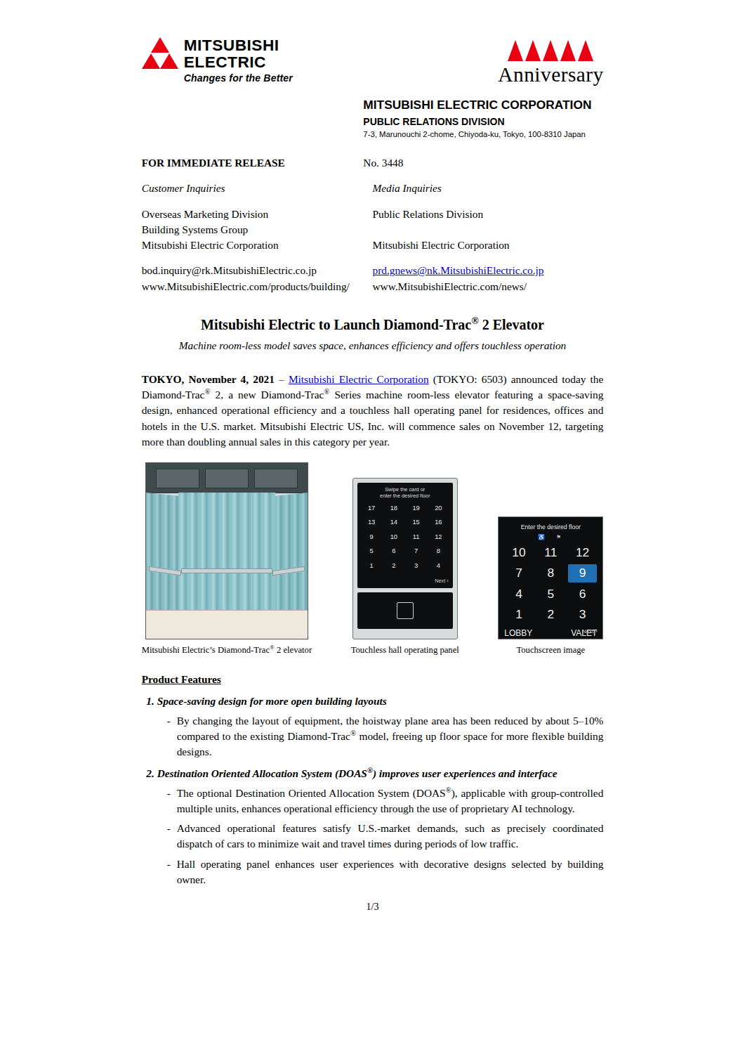MITSUBISHI
ELECTRIC
Changes for the Better
Anniversary
MITSUBISHI ELECTRIC CORPORATION
PUBLIC RELATIONS DIVISION
7-3, Marunouchi 2-chome, Chiyoda-ku, Tokyo, 100-8310 Japan
FOR IMMEDIATE RELEASE
No. 3448
| Customer Inquiries | Media Inquiries |
| Overseas Marketing Division Building Systems Group Mitsubishi Electric Corporation | Public Relations Division Mitsubishi Electric Corporation |
| bod.inquiry@rk.MitsubishiElectric.co.jp www.MitsubishiElectric.com/products/building/ | prd.gnews@nk.MitsubishiElectric.co.jp www.MitsubishiElectric.com/news/ |
Mitsubishi Electric to Launch Diamond-Trac® 2 Elevator
Machine room-less model saves space, enhances efficiency and offers touchless operation
TOKYO, November 4, 2021 – Mitsubishi Electric Corporation (TOKYO: 6503) announced today the Diamond-Trac® 2, a new Diamond-Trac® Series machine room-less elevator featuring a space-saving design, enhanced operational efficiency and a touchless hall operating panel for residences, offices and hotels in the U.S. market. Mitsubishi Electric US, Inc. will commence sales on November 12, targeting more than doubling annual sales in this category per year.
Mitsubishi Electric’s Diamond-Trac® 2 elevator
Swipe the card or
enter the desired floor
17181920 13141516 9101112 5678 1234
Next ›
Touchless hall operating panel
Enter the desired floor
♿ ⚑
101112 789 456 123
LOBBY VALET
Next ›
Touchscreen image
Product Features
Space-saving design for more open building layouts
By changing the layout of equipment, the hoistway plane area has been reduced by about 5–10% compared to the existing Diamond-Trac® model, freeing up floor space for more flexible building designs.
Destination Oriented Allocation System (DOAS®) improves user experiences and interface
The optional Destination Oriented Allocation System (DOAS®), applicable with group-controlled multiple units, enhances operational efficiency through the use of proprietary AI technology.
Advanced operational features satisfy U.S.-market demands, such as precisely coordinated dispatch of cars to minimize wait and travel times during periods of low traffic.
Hall operating panel enhances user experiences with decorative designs selected by building owner.
1/3